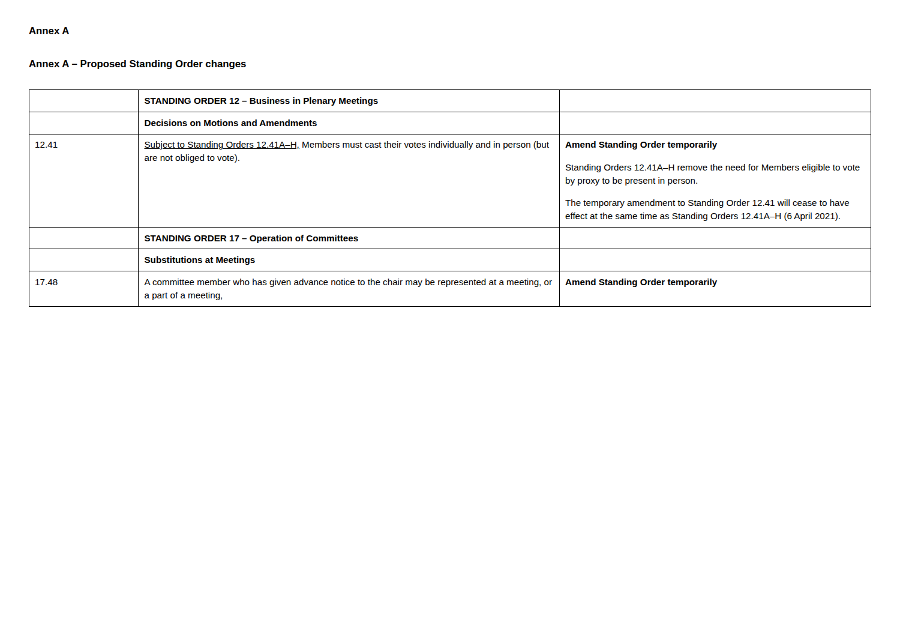Annex A
Annex A – Proposed Standing Order changes
| | STANDING ORDER 12 – Business in Plenary Meetings | |
| | Decisions on Motions and Amendments | |
| 12.41 | Subject to Standing Orders 12.41A–H, Members must cast their votes individually and in person (but are not obliged to vote). | Amend Standing Order temporarily Standing Orders 12.41A–H remove the need for Members eligible to vote by proxy to be present in person. The temporary amendment to Standing Order 12.41 will cease to have effect at the same time as Standing Orders 12.41A–H (6 April 2021). |
| | STANDING ORDER 17 – Operation of Committees | |
| | Substitutions at Meetings | |
| 17.48 | A committee member who has given advance notice to the chair may be represented at a meeting, or a part of a meeting, | Amend Standing Order temporarily |